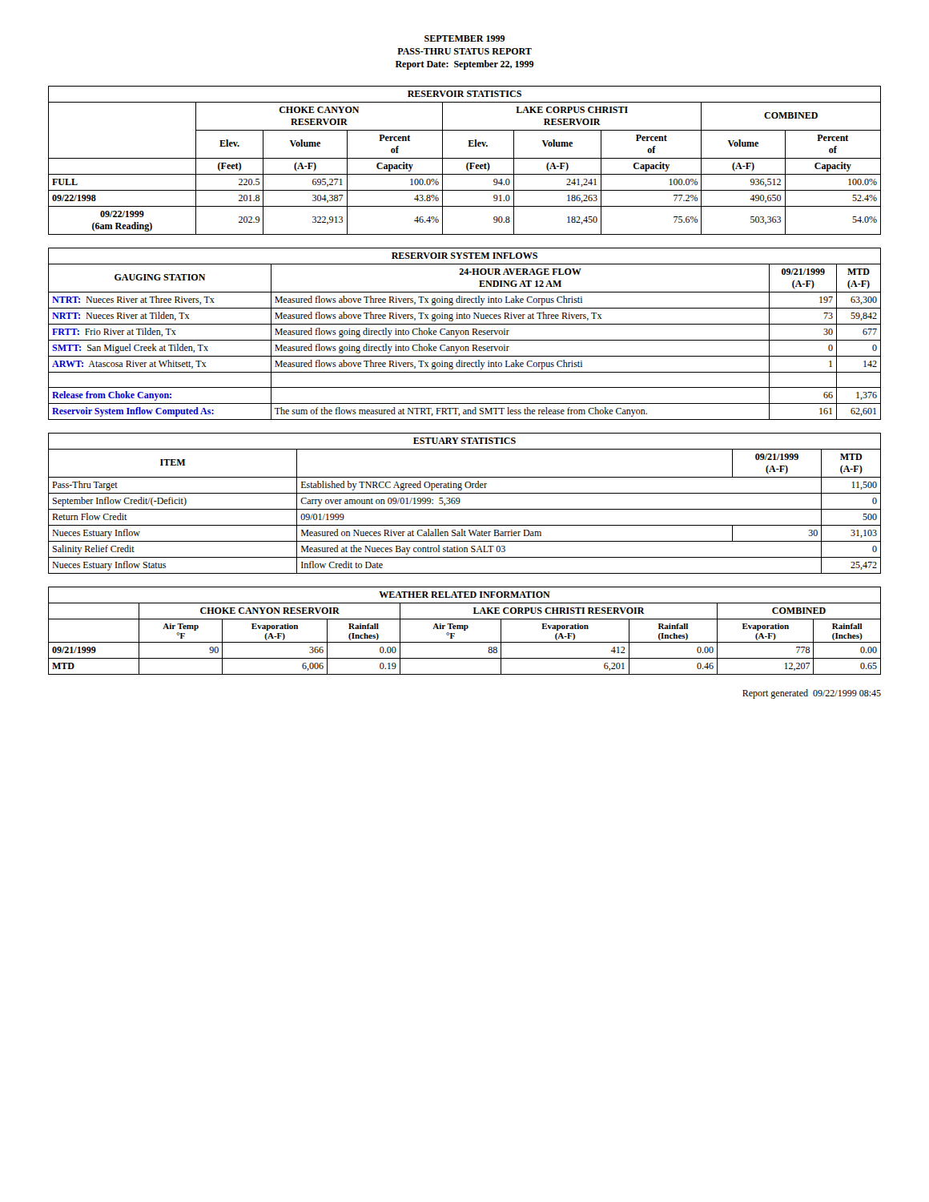SEPTEMBER 1999
PASS-THRU STATUS REPORT
Report Date: September 22, 1999
| RESERVOIR STATISTICS |
| | CHOKE CANYON RESERVOIR | LAKE CORPUS CHRISTI RESERVOIR | COMBINED |
| Elev. | Volume | Percent of | Elev. | Volume | Percent of | Volume | Percent of |
| | (Feet) | (A-F) | Capacity | (Feet) | (A-F) | Capacity | (A-F) | Capacity |
| FULL | 220.5 | 695,271 | 100.0% | 94.0 | 241,241 | 100.0% | 936,512 | 100.0% |
| 09/22/1998 | 201.8 | 304,387 | 43.8% | 91.0 | 186,263 | 77.2% | 490,650 | 52.4% |
| 09/22/1999 (6am Reading) | 202.9 | 322,913 | 46.4% | 90.8 | 182,450 | 75.6% | 503,363 | 54.0% |
| RESERVOIR SYSTEM INFLOWS |
| GAUGING STATION | 24-HOUR AVERAGE FLOW ENDING AT 12 AM | 09/21/1999 (A-F) | MTD (A-F) |
| NTRT: Nueces River at Three Rivers, Tx | Measured flows above Three Rivers, Tx going directly into Lake Corpus Christi | 197 | 63,300 |
| NRTT: Nueces River at Tilden, Tx | Measured flows above Three Rivers, Tx going into Nueces River at Three Rivers, Tx | 73 | 59,842 |
| FRTT: Frio River at Tilden, Tx | Measured flows going directly into Choke Canyon Reservoir | 30 | 677 |
| SMTT: San Miguel Creek at Tilden, Tx | Measured flows going directly into Choke Canyon Reservoir | 0 | 0 |
| ARWT: Atascosa River at Whitsett, Tx | Measured flows above Three Rivers, Tx going directly into Lake Corpus Christi | 1 | 142 |
| Release from Choke Canyon: | | 66 | 1,376 |
| Reservoir System Inflow Computed As: | The sum of the flows measured at NTRT, FRTT, and SMTT less the release from Choke Canyon. | 161 | 62,601 |
| ESTUARY STATISTICS |
| ITEM | | 09/21/1999 (A-F) | MTD (A-F) |
| Pass-Thru Target | Established by TNRCC Agreed Operating Order | 11,500 |
| September Inflow Credit/(-Deficit) | Carry over amount on 09/01/1999: 5,369 | 0 |
| Return Flow Credit | 09/01/1999 | 500 |
| Nueces Estuary Inflow | Measured on Nueces River at Calallen Salt Water Barrier Dam | 30 | 31,103 |
| Salinity Relief Credit | Measured at the Nueces Bay control station SALT 03 | 0 |
| Nueces Estuary Inflow Status | Inflow Credit to Date | 25,472 |
| WEATHER RELATED INFORMATION |
| | CHOKE CANYON RESERVOIR | LAKE CORPUS CHRISTI RESERVOIR | COMBINED |
| | Air Temp °F | Evaporation (A-F) | Rainfall (Inches) | Air Temp °F | Evaporation (A-F) | Rainfall (Inches) | Evaporation (A-F) | Rainfall (Inches) |
| 09/21/1999 | 90 | 366 | 0.00 | 88 | 412 | 0.00 | 778 | 0.00 |
| MTD | | 6,006 | 0.19 | | 6,201 | 0.46 | 12,207 | 0.65 |
Report generated 09/22/1999 08:45